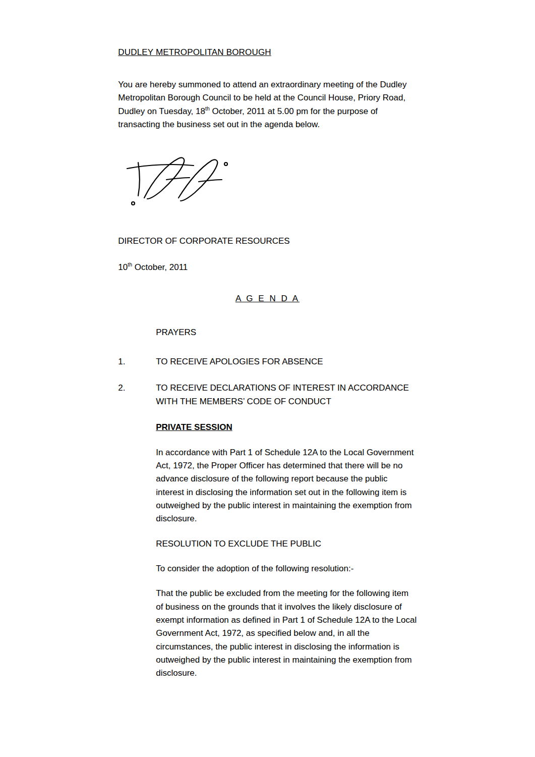DUDLEY METROPOLITAN BOROUGH
You are hereby summoned to attend an extraordinary meeting of the Dudley Metropolitan Borough Council to be held at the Council House, Priory Road, Dudley on Tuesday, 18th October, 2011 at 5.00 pm for the purpose of transacting the business set out in the agenda below.
DIRECTOR OF CORPORATE RESOURCES
10th October, 2011
A G E N D A
PRAYERS
1. TO RECEIVE APOLOGIES FOR ABSENCE
2. TO RECEIVE DECLARATIONS OF INTEREST IN ACCORDANCE WITH THE MEMBERS’ CODE OF CONDUCT
PRIVATE SESSION
In accordance with Part 1 of Schedule 12A to the Local Government Act, 1972, the Proper Officer has determined that there will be no advance disclosure of the following report because the public interest in disclosing the information set out in the following item is outweighed by the public interest in maintaining the exemption from disclosure.
RESOLUTION TO EXCLUDE THE PUBLIC
To consider the adoption of the following resolution:-
That the public be excluded from the meeting for the following item of business on the grounds that it involves the likely disclosure of exempt information as defined in Part 1 of Schedule 12A to the Local Government Act, 1972, as specified below and, in all the circumstances, the public interest in disclosing the information is outweighed by the public interest in maintaining the exemption from disclosure.